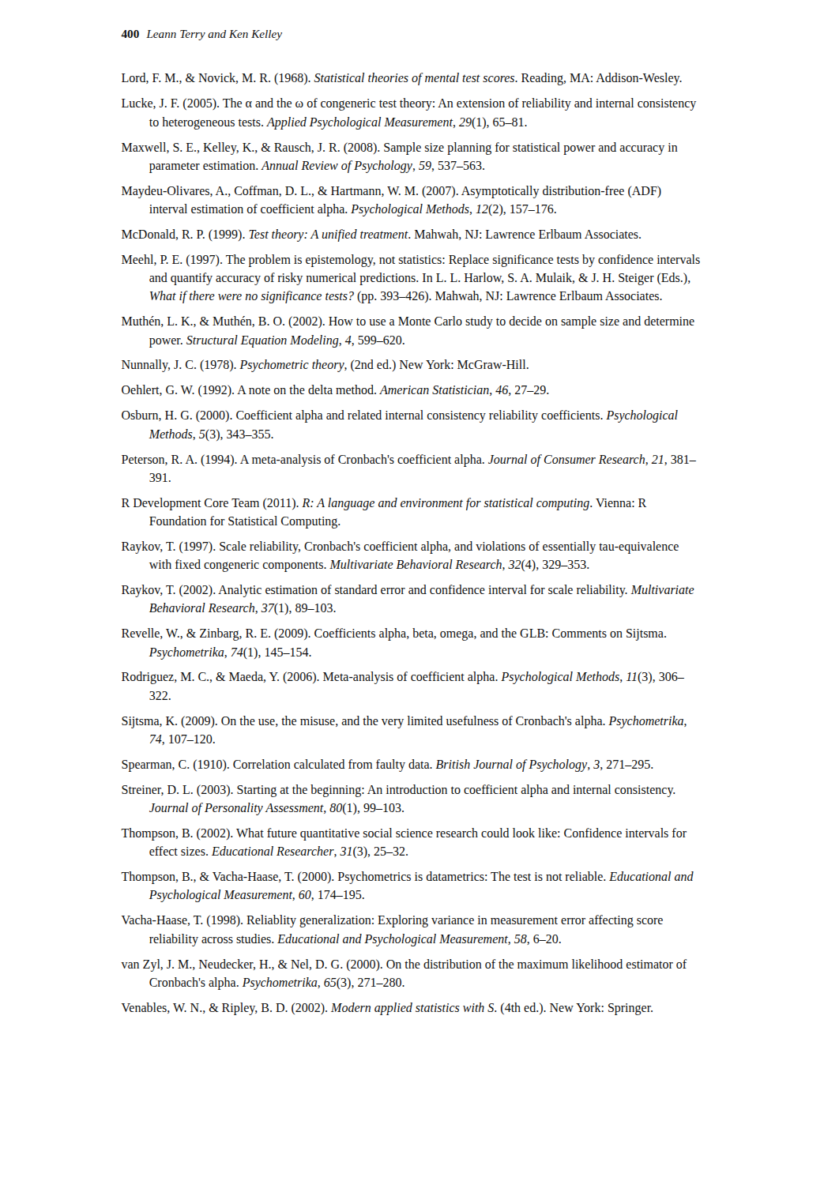400 Leann Terry and Ken Kelley
Lord, F. M., & Novick, M. R. (1968). Statistical theories of mental test scores. Reading, MA: Addison-Wesley.
Lucke, J. F. (2005). The α and the ω of congeneric test theory: An extension of reliability and internal consistency to heterogeneous tests. Applied Psychological Measurement, 29(1), 65–81.
Maxwell, S. E., Kelley, K., & Rausch, J. R. (2008). Sample size planning for statistical power and accuracy in parameter estimation. Annual Review of Psychology, 59, 537–563.
Maydeu-Olivares, A., Coffman, D. L., & Hartmann, W. M. (2007). Asymptotically distribution-free (ADF) interval estimation of coefficient alpha. Psychological Methods, 12(2), 157–176.
McDonald, R. P. (1999). Test theory: A unified treatment. Mahwah, NJ: Lawrence Erlbaum Associates.
Meehl, P. E. (1997). The problem is epistemology, not statistics: Replace significance tests by confidence intervals and quantify accuracy of risky numerical predictions. In L. L. Harlow, S. A. Mulaik, & J. H. Steiger (Eds.), What if there were no significance tests? (pp. 393–426). Mahwah, NJ: Lawrence Erlbaum Associates.
Muthén, L. K., & Muthén, B. O. (2002). How to use a Monte Carlo study to decide on sample size and determine power. Structural Equation Modeling, 4, 599–620.
Nunnally, J. C. (1978). Psychometric theory, (2nd ed.) New York: McGraw-Hill.
Oehlert, G. W. (1992). A note on the delta method. American Statistician, 46, 27–29.
Osburn, H. G. (2000). Coefficient alpha and related internal consistency reliability coefficients. Psychological Methods, 5(3), 343–355.
Peterson, R. A. (1994). A meta-analysis of Cronbach's coefficient alpha. Journal of Consumer Research, 21, 381–391.
R Development Core Team (2011). R: A language and environment for statistical computing. Vienna: R Foundation for Statistical Computing.
Raykov, T. (1997). Scale reliability, Cronbach's coefficient alpha, and violations of essentially tau-equivalence with fixed congeneric components. Multivariate Behavioral Research, 32(4), 329–353.
Raykov, T. (2002). Analytic estimation of standard error and confidence interval for scale reliability. Multivariate Behavioral Research, 37(1), 89–103.
Revelle, W., & Zinbarg, R. E. (2009). Coefficients alpha, beta, omega, and the GLB: Comments on Sijtsma. Psychometrika, 74(1), 145–154.
Rodriguez, M. C., & Maeda, Y. (2006). Meta-analysis of coefficient alpha. Psychological Methods, 11(3), 306–322.
Sijtsma, K. (2009). On the use, the misuse, and the very limited usefulness of Cronbach's alpha. Psychometrika, 74, 107–120.
Spearman, C. (1910). Correlation calculated from faulty data. British Journal of Psychology, 3, 271–295.
Streiner, D. L. (2003). Starting at the beginning: An introduction to coefficient alpha and internal consistency. Journal of Personality Assessment, 80(1), 99–103.
Thompson, B. (2002). What future quantitative social science research could look like: Confidence intervals for effect sizes. Educational Researcher, 31(3), 25–32.
Thompson, B., & Vacha-Haase, T. (2000). Psychometrics is datametrics: The test is not reliable. Educational and Psychological Measurement, 60, 174–195.
Vacha-Haase, T. (1998). Reliablity generalization: Exploring variance in measurement error affecting score reliability across studies. Educational and Psychological Measurement, 58, 6–20.
van Zyl, J. M., Neudecker, H., & Nel, D. G. (2000). On the distribution of the maximum likelihood estimator of Cronbach's alpha. Psychometrika, 65(3), 271–280.
Venables, W. N., & Ripley, B. D. (2002). Modern applied statistics with S. (4th ed.). New York: Springer.